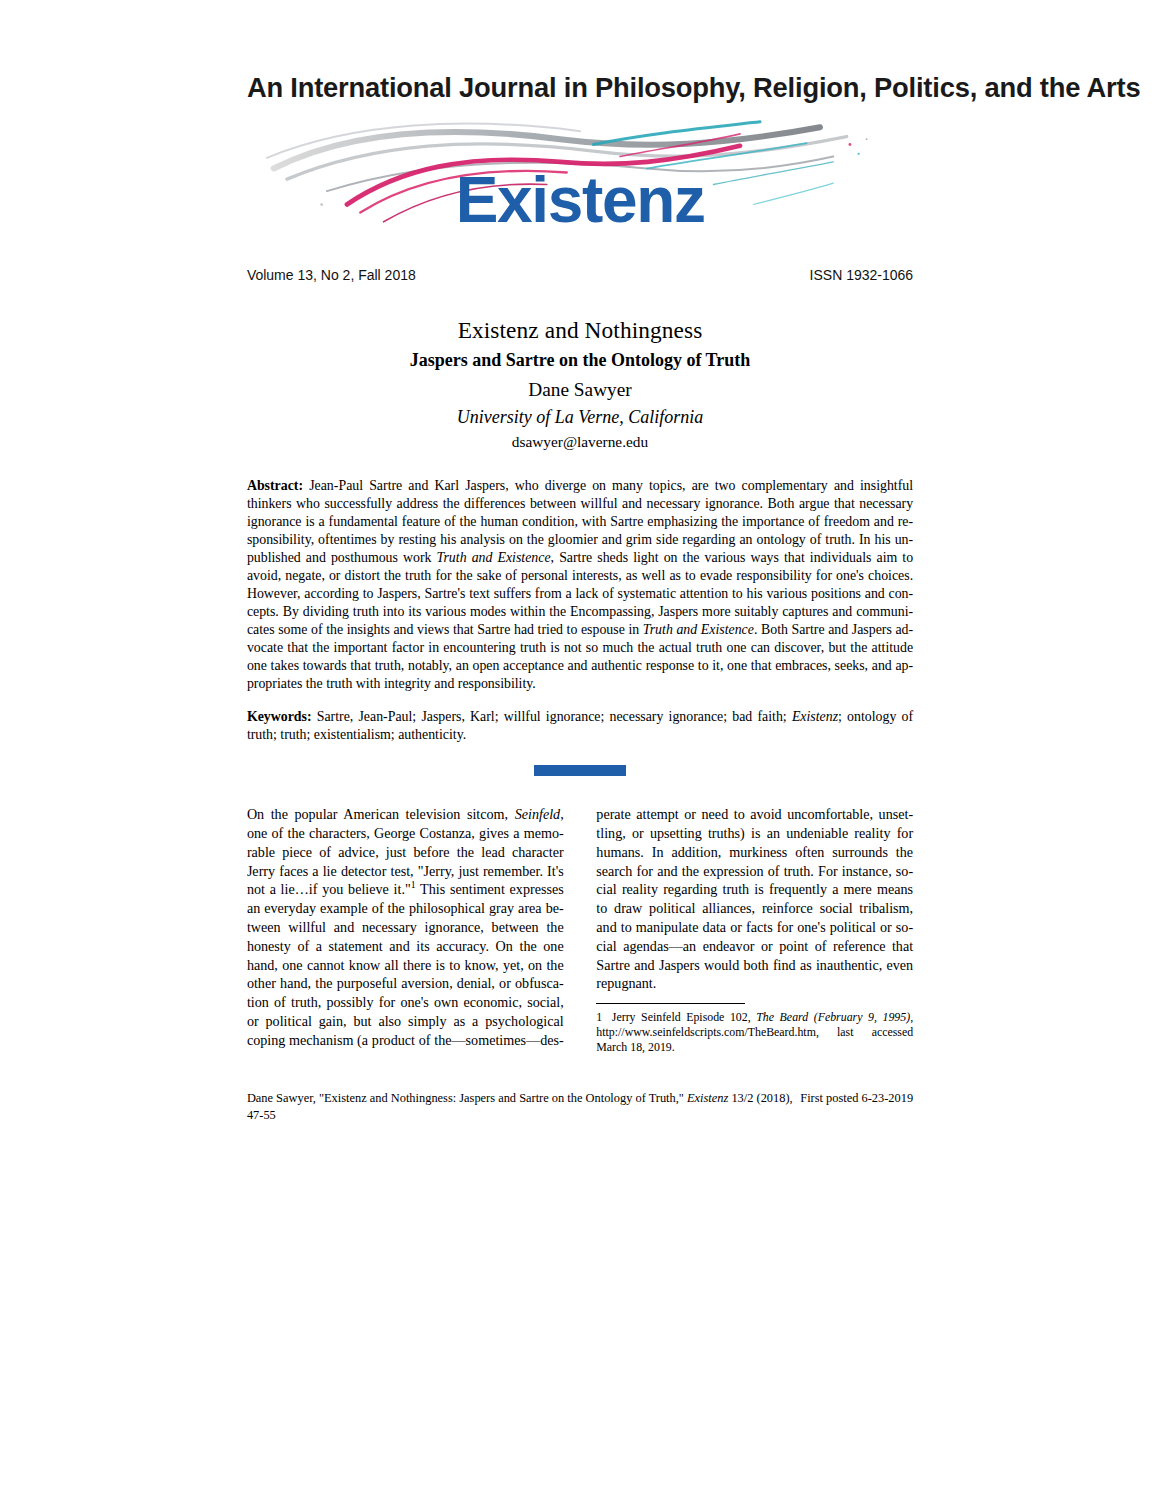An International Journal in Philosophy, Religion, Politics, and the Arts
Existenz
Volume 13, No 2, Fall 2018 ISSN 1932-1066
Existenz and Nothingness
Jaspers and Sartre on the Ontology of Truth
Dane Sawyer
University of La Verne, California
dsawyer@laverne.edu
Abstract: Jean-Paul Sartre and Karl Jaspers, who diverge on many topics, are two complementary and insightful thinkers who successfully address the differences between willful and necessary ignorance. Both argue that necessary ignorance is a fundamental feature of the human condition, with Sartre emphasizing the importance of freedom and responsibility, oftentimes by resting his analysis on the gloomier and grim side regarding an ontology of truth. In his unpublished and posthumous work Truth and Existence, Sartre sheds light on the various ways that individuals aim to avoid, negate, or distort the truth for the sake of personal interests, as well as to evade responsibility for one's choices. However, according to Jaspers, Sartre's text suffers from a lack of systematic attention to his various positions and concepts. By dividing truth into its various modes within the Encompassing, Jaspers more suitably captures and communicates some of the insights and views that Sartre had tried to espouse in Truth and Existence. Both Sartre and Jaspers advocate that the important factor in encountering truth is not so much the actual truth one can discover, but the attitude one takes towards that truth, notably, an open acceptance and authentic response to it, one that embraces, seeks, and appropriates the truth with integrity and responsibility.
Keywords: Sartre, Jean-Paul; Jaspers, Karl; willful ignorance; necessary ignorance; bad faith; Existenz; ontology of truth; truth; existentialism; authenticity.
On the popular American television sitcom, Seinfeld, one of the characters, George Costanza, gives a memorable piece of advice, just before the lead character Jerry faces a lie detector test, "Jerry, just remember. It's not a lie…if you believe it."1 This sentiment expresses an everyday example of the philosophical gray area between willful and necessary ignorance, between the honesty of a statement and its accuracy. On the one hand, one cannot know all there is to know, yet, on the other hand, the purposeful aversion, denial, or obfuscation of truth, possibly for one's own economic, social, or political gain, but also simply as a psychological coping mechanism (a product of the—sometimes—desperate attempt or need to avoid uncomfortable, unsettling, or upsetting truths) is an undeniable reality for humans. In addition, murkiness often surrounds the search for and the expression of truth. For instance, social reality regarding truth is frequently a mere means to draw political alliances, reinforce social tribalism, and to manipulate data or facts for one's political or social agendas—an endeavor or point of reference that Sartre and Jaspers would both find as inauthentic, even repugnant.
1 Jerry Seinfeld Episode 102, The Beard (February 9, 1995), http://www.seinfeldscripts.com/TheBeard.htm, last accessed March 18, 2019.
Dane Sawyer, "Existenz and Nothingness: Jaspers and Sartre on the Ontology of Truth," Existenz 13/2 (2018), 47-55 First posted 6-23-2019